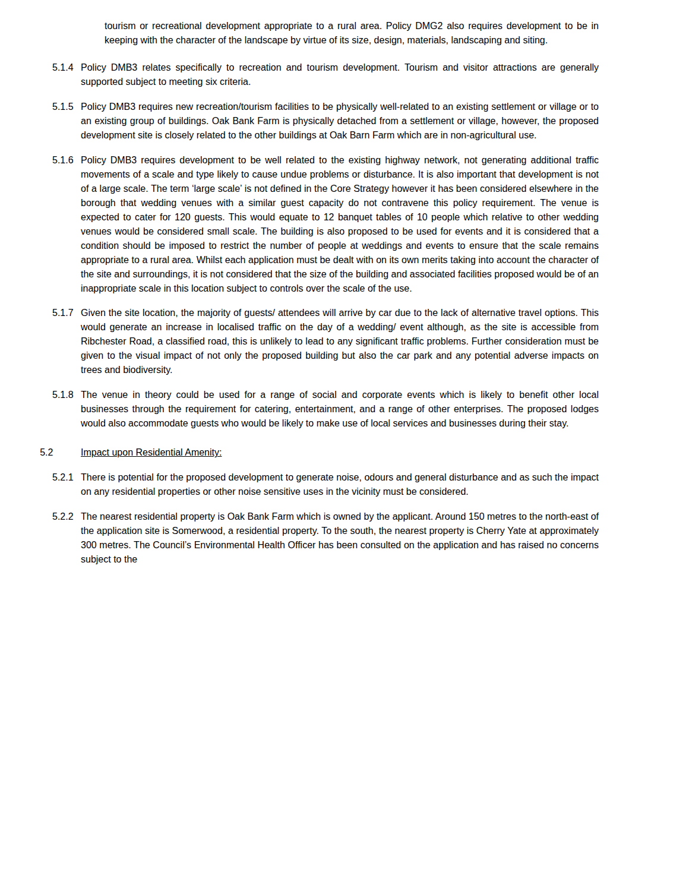tourism or recreational development appropriate to a rural area. Policy DMG2 also requires development to be in keeping with the character of the landscape by virtue of its size, design, materials, landscaping and siting.
5.1.4
Policy DMB3 relates specifically to recreation and tourism development. Tourism and visitor attractions are generally supported subject to meeting six criteria.
5.1.5
Policy DMB3 requires new recreation/tourism facilities to be physically well-related to an existing settlement or village or to an existing group of buildings. Oak Bank Farm is physically detached from a settlement or village, however, the proposed development site is closely related to the other buildings at Oak Barn Farm which are in non-agricultural use.
5.1.6
Policy DMB3 requires development to be well related to the existing highway network, not generating additional traffic movements of a scale and type likely to cause undue problems or disturbance. It is also important that development is not of a large scale. The term ‘large scale’ is not defined in the Core Strategy however it has been considered elsewhere in the borough that wedding venues with a similar guest capacity do not contravene this policy requirement. The venue is expected to cater for 120 guests. This would equate to 12 banquet tables of 10 people which relative to other wedding venues would be considered small scale. The building is also proposed to be used for events and it is considered that a condition should be imposed to restrict the number of people at weddings and events to ensure that the scale remains appropriate to a rural area. Whilst each application must be dealt with on its own merits taking into account the character of the site and surroundings, it is not considered that the size of the building and associated facilities proposed would be of an inappropriate scale in this location subject to controls over the scale of the use.
5.1.7
Given the site location, the majority of guests/ attendees will arrive by car due to the lack of alternative travel options. This would generate an increase in localised traffic on the day of a wedding/ event although, as the site is accessible from Ribchester Road, a classified road, this is unlikely to lead to any significant traffic problems. Further consideration must be given to the visual impact of not only the proposed building but also the car park and any potential adverse impacts on trees and biodiversity.
5.1.8
The venue in theory could be used for a range of social and corporate events which is likely to benefit other local businesses through the requirement for catering, entertainment, and a range of other enterprises. The proposed lodges would also accommodate guests who would be likely to make use of local services and businesses during their stay.
5.2
Impact upon Residential Amenity:
5.2.1
There is potential for the proposed development to generate noise, odours and general disturbance and as such the impact on any residential properties or other noise sensitive uses in the vicinity must be considered.
5.2.2
The nearest residential property is Oak Bank Farm which is owned by the applicant. Around 150 metres to the north-east of the application site is Somerwood, a residential property. To the south, the nearest property is Cherry Yate at approximately 300 metres. The Council’s Environmental Health Officer has been consulted on the application and has raised no concerns subject to the